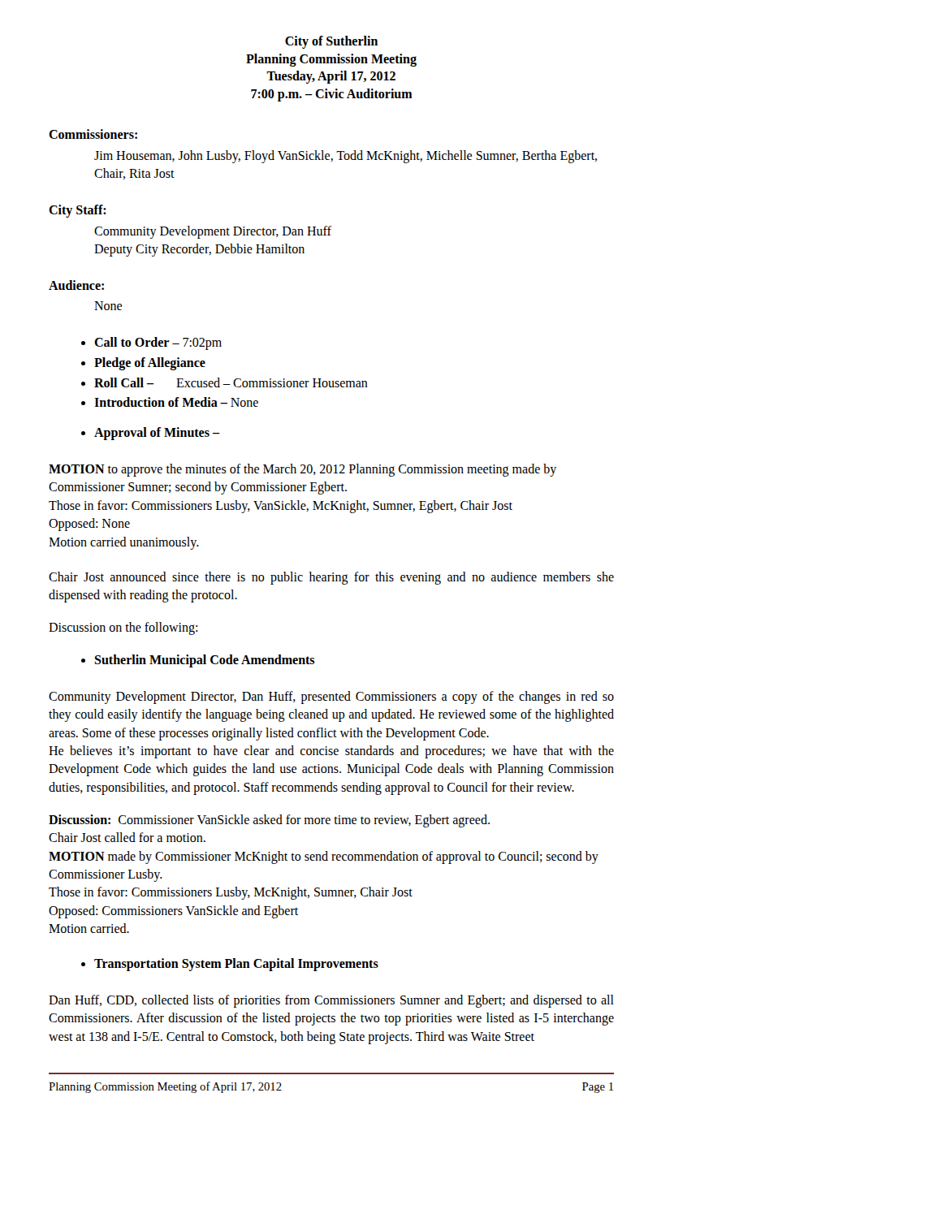City of Sutherlin
Planning Commission Meeting
Tuesday, April 17, 2012
7:00 p.m. – Civic Auditorium
Commissioners:
Jim Houseman, John Lusby, Floyd VanSickle, Todd McKnight, Michelle Sumner, Bertha Egbert, Chair, Rita Jost
City Staff:
Community Development Director, Dan Huff
Deputy City Recorder, Debbie Hamilton
Audience:
None
Call to Order – 7:02pm
Pledge of Allegiance
Roll Call – Excused – Commissioner Houseman
Introduction of Media – None
Approval of Minutes –
MOTION to approve the minutes of the March 20, 2012 Planning Commission meeting made by Commissioner Sumner; second by Commissioner Egbert.
Those in favor: Commissioners Lusby, VanSickle, McKnight, Sumner, Egbert, Chair Jost
Opposed: None
Motion carried unanimously.
Chair Jost announced since there is no public hearing for this evening and no audience members she dispensed with reading the protocol.
Discussion on the following:
Sutherlin Municipal Code Amendments
Community Development Director, Dan Huff, presented Commissioners a copy of the changes in red so they could easily identify the language being cleaned up and updated. He reviewed some of the highlighted areas. Some of these processes originally listed conflict with the Development Code.
He believes it’s important to have clear and concise standards and procedures; we have that with the Development Code which guides the land use actions. Municipal Code deals with Planning Commission duties, responsibilities, and protocol. Staff recommends sending approval to Council for their review.
Discussion: Commissioner VanSickle asked for more time to review, Egbert agreed.
Chair Jost called for a motion.
MOTION made by Commissioner McKnight to send recommendation of approval to Council; second by Commissioner Lusby.
Those in favor: Commissioners Lusby, McKnight, Sumner, Chair Jost
Opposed: Commissioners VanSickle and Egbert
Motion carried.
Transportation System Plan Capital Improvements
Dan Huff, CDD, collected lists of priorities from Commissioners Sumner and Egbert; and dispersed to all Commissioners. After discussion of the listed projects the two top priorities were listed as I-5 interchange west at 138 and I-5/E. Central to Comstock, both being State projects. Third was Waite Street
Planning Commission Meeting of April 17, 2012
Page 1